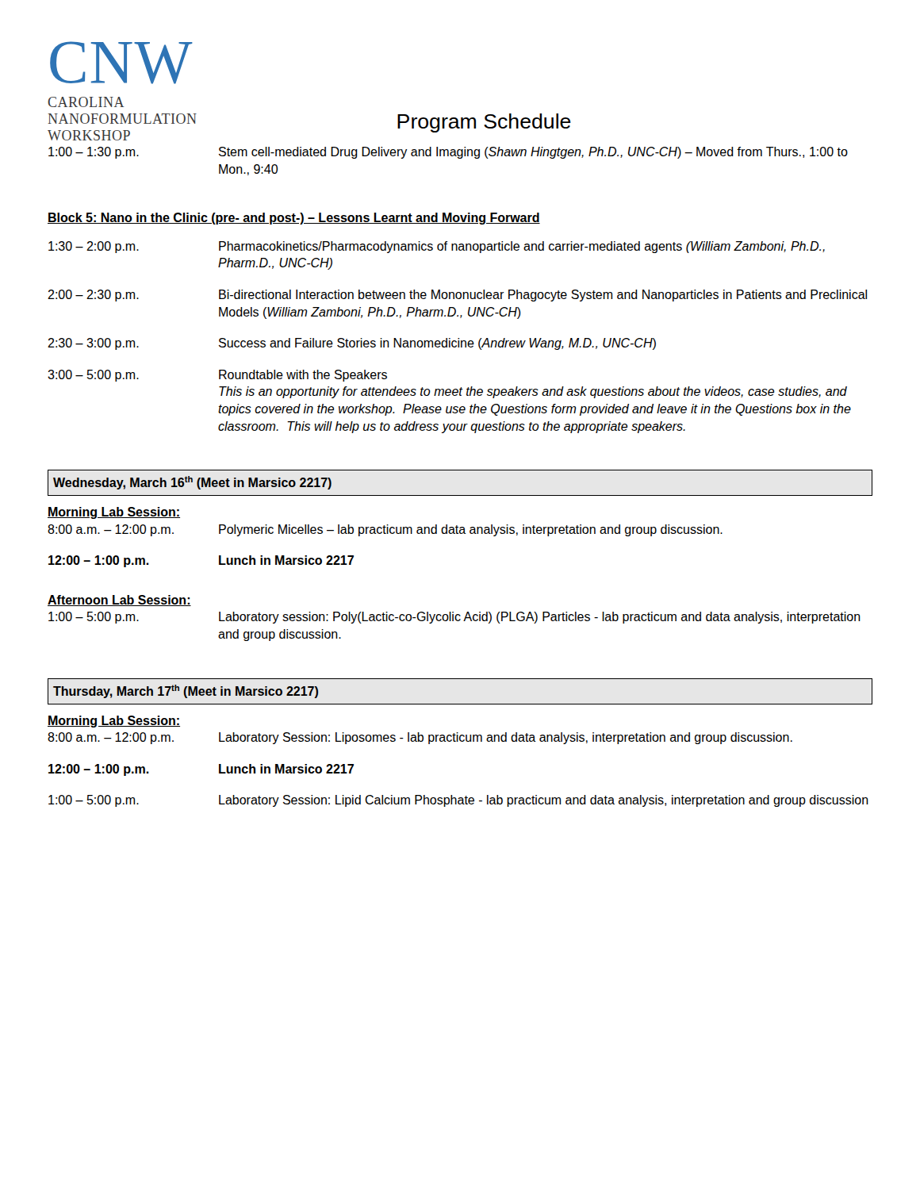CNW
CAROLINA
NANOFORMULATION
WORKSHOP
Program Schedule
| 1:00 – 1:30 p.m. | Stem cell-mediated Drug Delivery and Imaging ( Shawn Hingtgen, Ph.D., UNC-CH ) – Moved from Thurs., 1:00 to Mon., 9:40 |
Block 5: Nano in the Clinic (pre- and post-) – Lessons Learnt and Moving Forward
| 1:30 – 2:00 p.m. | Pharmacokinetics/Pharmacodynamics of nanoparticle and carrier-mediated agents (William Zamboni, Ph.D., Pharm.D., UNC-CH) |
| 2:00 – 2:30 p.m. | Bi-directional Interaction between the Mononuclear Phagocyte System and Nanoparticles in Patients and Preclinical Models ( William Zamboni, Ph.D., Pharm.D., UNC-CH ) |
| 2:30 – 3:00 p.m. | Success and Failure Stories in Nanomedicine ( Andrew Wang, M.D., UNC-CH ) |
| 3:00 – 5:00 p.m. | Roundtable with the Speakers This is an opportunity for attendees to meet the speakers and ask questions about the videos, case studies, and topics covered in the workshop. Please use the Questions form provided and leave it in the Questions box in the classroom. This will help us to address your questions to the appropriate speakers. |
Wednesday, March 16th (Meet in Marsico 2217)
Morning Lab Session:
| 8:00 a.m. – 12:00 p.m. | Polymeric Micelles – lab practicum and data analysis, interpretation and group discussion. |
| 12:00 – 1:00 p.m. | Lunch in Marsico 2217 |
Afternoon Lab Session:
| 1:00 – 5:00 p.m. | Laboratory session: Poly(Lactic-co-Glycolic Acid) (PLGA) Particles - lab practicum and data analysis, interpretation and group discussion. |
Thursday, March 17th (Meet in Marsico 2217)
Morning Lab Session:
| 8:00 a.m. – 12:00 p.m. | Laboratory Session: Liposomes - lab practicum and data analysis, interpretation and group discussion. |
| 12:00 – 1:00 p.m. | Lunch in Marsico 2217 |
| 1:00 – 5:00 p.m. | Laboratory Session: Lipid Calcium Phosphate - lab practicum and data analysis, interpretation and group discussion |